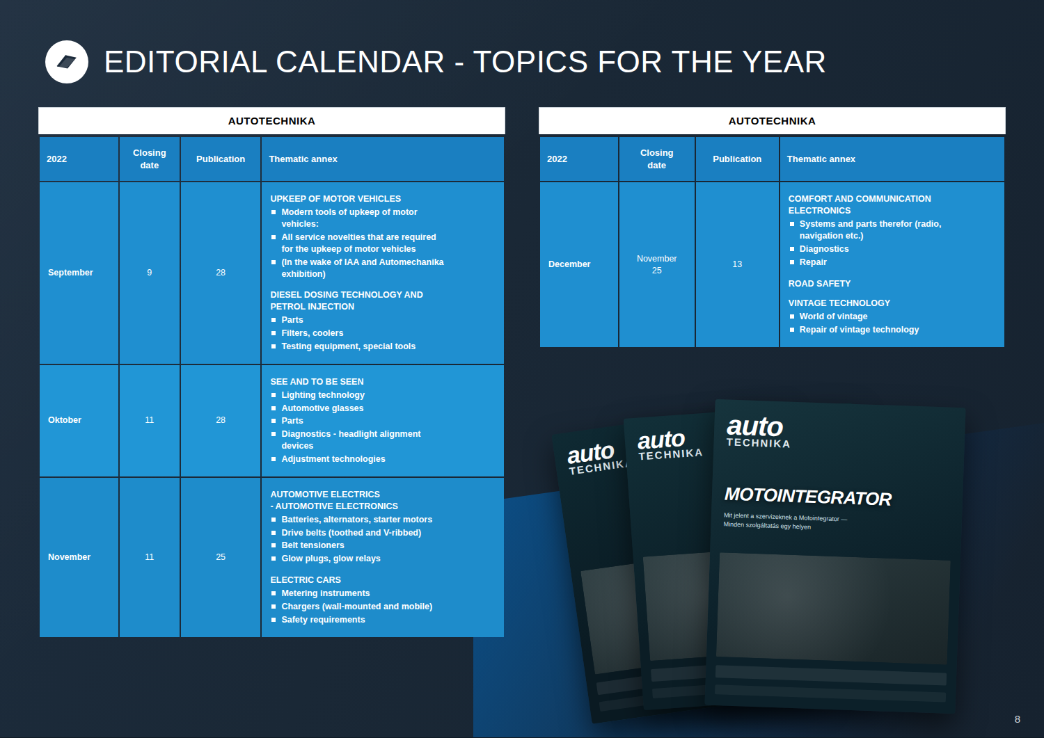EDITORIAL CALENDAR - TOPICS FOR THE YEAR
AUTOTECHNIKA
| 2022 | Closing date | Publication | Thematic annex |
| --- | --- | --- | --- |
| September | 9 | 28 | UPKEEP OF MOTOR VEHICLES Modern tools of upkeep of motor vehicles: All service novelties that are required for the upkeep of motor vehicles (In the wake of IAA and Automechanika exhibition) DIESEL DOSING TECHNOLOGY AND PETROL INJECTION Parts Filters, coolers Testing equipment, special tools |
| Oktober | 11 | 28 | SEE AND TO BE SEEN Lighting technology Automotive glasses Parts Diagnostics - headlight alignment devices Adjustment technologies |
| November | 11 | 25 | AUTOMOTIVE ELECTRICS - AUTOMOTIVE ELECTRONICS Batteries, alternators, starter motors Drive belts (toothed and V-ribbed) Belt tensioners Glow plugs, glow relays ELECTRIC CARS Metering instruments Chargers (wall-mounted and mobile) Safety requirements |
AUTOTECHNIKA
| 2022 | Closing date | Publication | Thematic annex |
| --- | --- | --- | --- |
| December | November 25 | 13 | COMFORT AND COMMUNICATION ELECTRONICS Systems and parts therefor (radio, navigation etc.) Diagnostics Repair ROAD SAFETY VINTAGE TECHNOLOGY World of vintage Repair of vintage technology |
autoTECHNIKA
autoTECHNIKA
autoTECHNIKA
MOTOINTEGRATOR
Mit jelent a szervizeknek a Motointegrator —
Minden szolgáltatás egy helyen
8